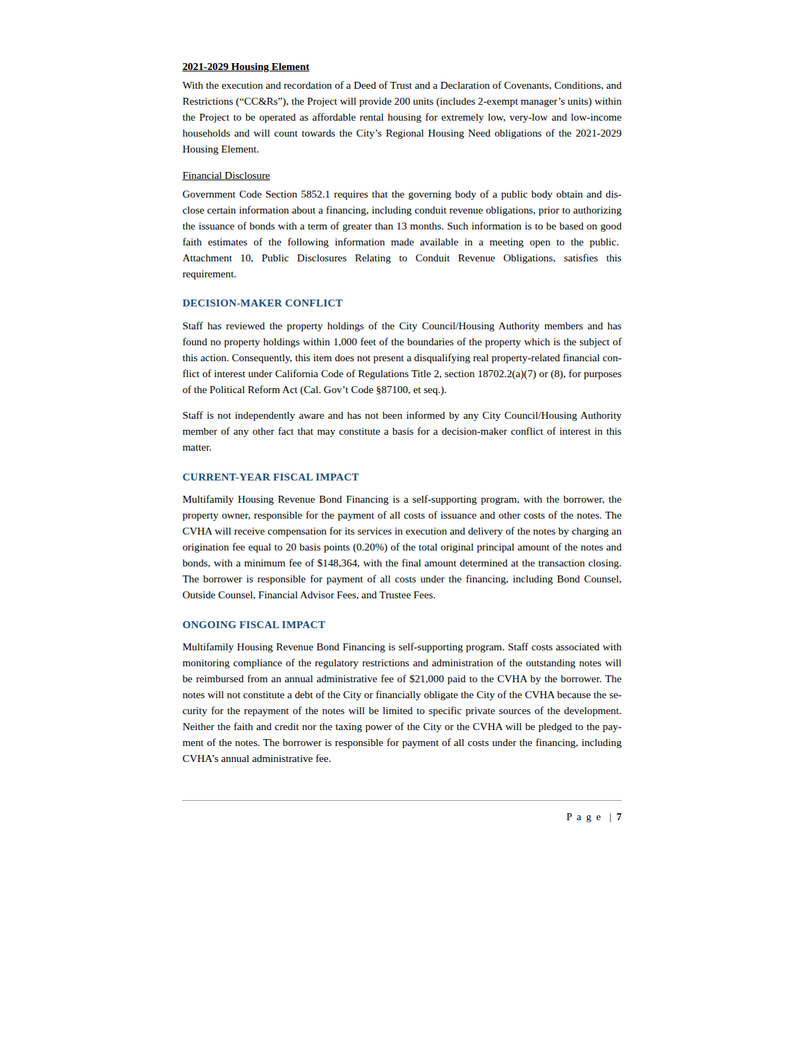2021-2029 Housing Element
With the execution and recordation of a Deed of Trust and a Declaration of Covenants, Conditions, and Restrictions (“CC&Rs”), the Project will provide 200 units (includes 2-exempt manager’s units) within the Project to be operated as affordable rental housing for extremely low, very-low and low-income households and will count towards the City’s Regional Housing Need obligations of the 2021-2029 Housing Element.
Financial Disclosure
Government Code Section 5852.1 requires that the governing body of a public body obtain and disclose certain information about a financing, including conduit revenue obligations, prior to authorizing the issuance of bonds with a term of greater than 13 months. Such information is to be based on good faith estimates of the following information made available in a meeting open to the public. Attachment 10, Public Disclosures Relating to Conduit Revenue Obligations, satisfies this requirement.
DECISION-MAKER CONFLICT
Staff has reviewed the property holdings of the City Council/Housing Authority members and has found no property holdings within 1,000 feet of the boundaries of the property which is the subject of this action. Consequently, this item does not present a disqualifying real property-related financial conflict of interest under California Code of Regulations Title 2, section 18702.2(a)(7) or (8), for purposes of the Political Reform Act (Cal. Gov’t Code §87100, et seq.).
Staff is not independently aware and has not been informed by any City Council/Housing Authority member of any other fact that may constitute a basis for a decision-maker conflict of interest in this matter.
CURRENT-YEAR FISCAL IMPACT
Multifamily Housing Revenue Bond Financing is a self-supporting program, with the borrower, the property owner, responsible for the payment of all costs of issuance and other costs of the notes. The CVHA will receive compensation for its services in execution and delivery of the notes by charging an origination fee equal to 20 basis points (0.20%) of the total original principal amount of the notes and bonds, with a minimum fee of $148,364, with the final amount determined at the transaction closing. The borrower is responsible for payment of all costs under the financing, including Bond Counsel, Outside Counsel, Financial Advisor Fees, and Trustee Fees.
ONGOING FISCAL IMPACT
Multifamily Housing Revenue Bond Financing is self-supporting program. Staff costs associated with monitoring compliance of the regulatory restrictions and administration of the outstanding notes will be reimbursed from an annual administrative fee of $21,000 paid to the CVHA by the borrower. The notes will not constitute a debt of the City or financially obligate the City of the CVHA because the security for the repayment of the notes will be limited to specific private sources of the development. Neither the faith and credit nor the taxing power of the City or the CVHA will be pledged to the payment of the notes. The borrower is responsible for payment of all costs under the financing, including CVHA’s annual administrative fee.
P a g e | 7